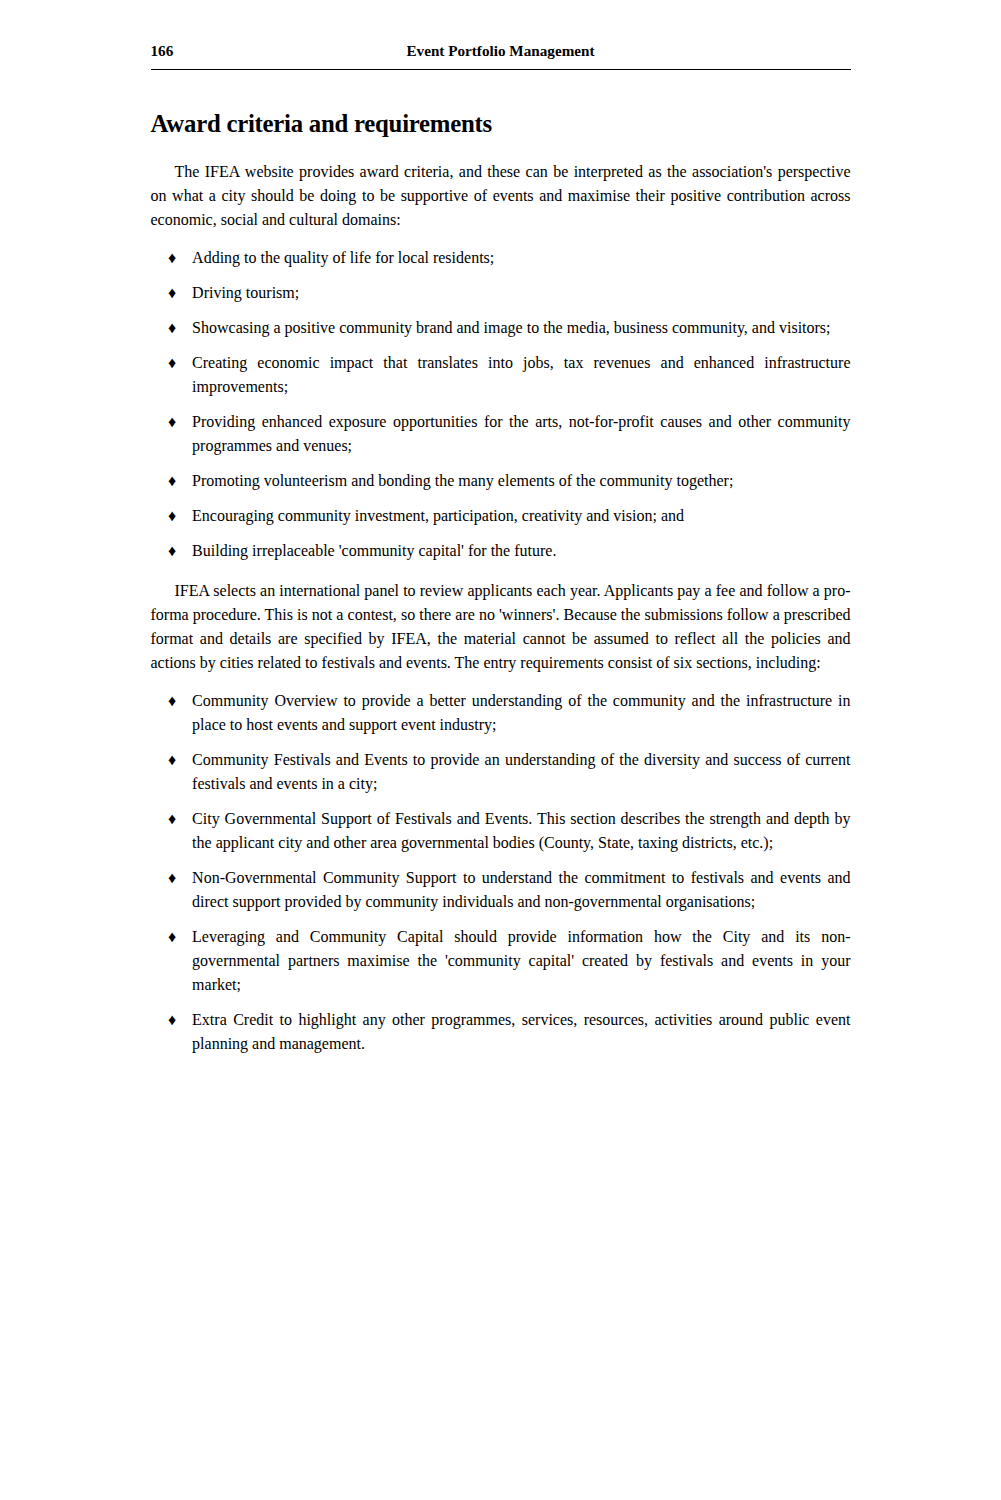166 Event Portfolio Management
Award criteria and requirements
The IFEA website provides award criteria, and these can be interpreted as the association's perspective on what a city should be doing to be supportive of events and maximise their positive contribution across economic, social and cultural domains:
Adding to the quality of life for local residents;
Driving tourism;
Showcasing a positive community brand and image to the media, business community, and visitors;
Creating economic impact that translates into jobs, tax revenues and enhanced infrastructure improvements;
Providing enhanced exposure opportunities for the arts, not-for-profit causes and other community programmes and venues;
Promoting volunteerism and bonding the many elements of the community together;
Encouraging community investment, participation, creativity and vision; and
Building irreplaceable 'community capital' for the future.
IFEA selects an international panel to review applicants each year. Applicants pay a fee and follow a pro-forma procedure. This is not a contest, so there are no 'winners'. Because the submissions follow a prescribed format and details are specified by IFEA, the material cannot be assumed to reflect all the policies and actions by cities related to festivals and events. The entry requirements consist of six sections, including:
Community Overview to provide a better understanding of the community and the infrastructure in place to host events and support event industry;
Community Festivals and Events to provide an understanding of the diversity and success of current festivals and events in a city;
City Governmental Support of Festivals and Events. This section describes the strength and depth by the applicant city and other area governmental bodies (County, State, taxing districts, etc.);
Non-Governmental Community Support to understand the commitment to festivals and events and direct support provided by community individuals and non-governmental organisations;
Leveraging and Community Capital should provide information how the City and its non-governmental partners maximise the 'community capital' created by festivals and events in your market;
Extra Credit to highlight any other programmes, services, resources, activities around public event planning and management.